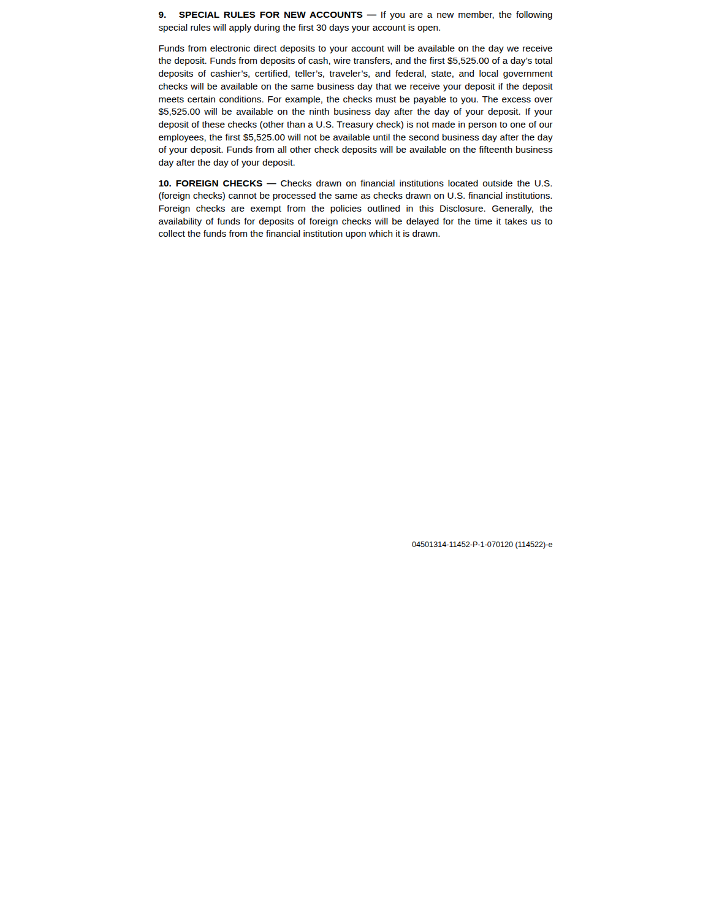9. SPECIAL RULES FOR NEW ACCOUNTS — If you are a new member, the following special rules will apply during the first 30 days your account is open.
Funds from electronic direct deposits to your account will be available on the day we receive the deposit. Funds from deposits of cash, wire transfers, and the first $5,525.00 of a day’s total deposits of cashier’s, certified, teller’s, traveler’s, and federal, state, and local government checks will be available on the same business day that we receive your deposit if the deposit meets certain conditions. For example, the checks must be payable to you. The excess over $5,525.00 will be available on the ninth business day after the day of your deposit. If your deposit of these checks (other than a U.S. Treasury check) is not made in person to one of our employees, the first $5,525.00 will not be available until the second business day after the day of your deposit. Funds from all other check deposits will be available on the fifteenth business day after the day of your deposit.
10. FOREIGN CHECKS — Checks drawn on financial institutions located outside the U.S. (foreign checks) cannot be processed the same as checks drawn on U.S. financial institutions. Foreign checks are exempt from the policies outlined in this Disclosure. Generally, the availability of funds for deposits of foreign checks will be delayed for the time it takes us to collect the funds from the financial institution upon which it is drawn.
04501314-11452-P-1-070120 (114522)-e